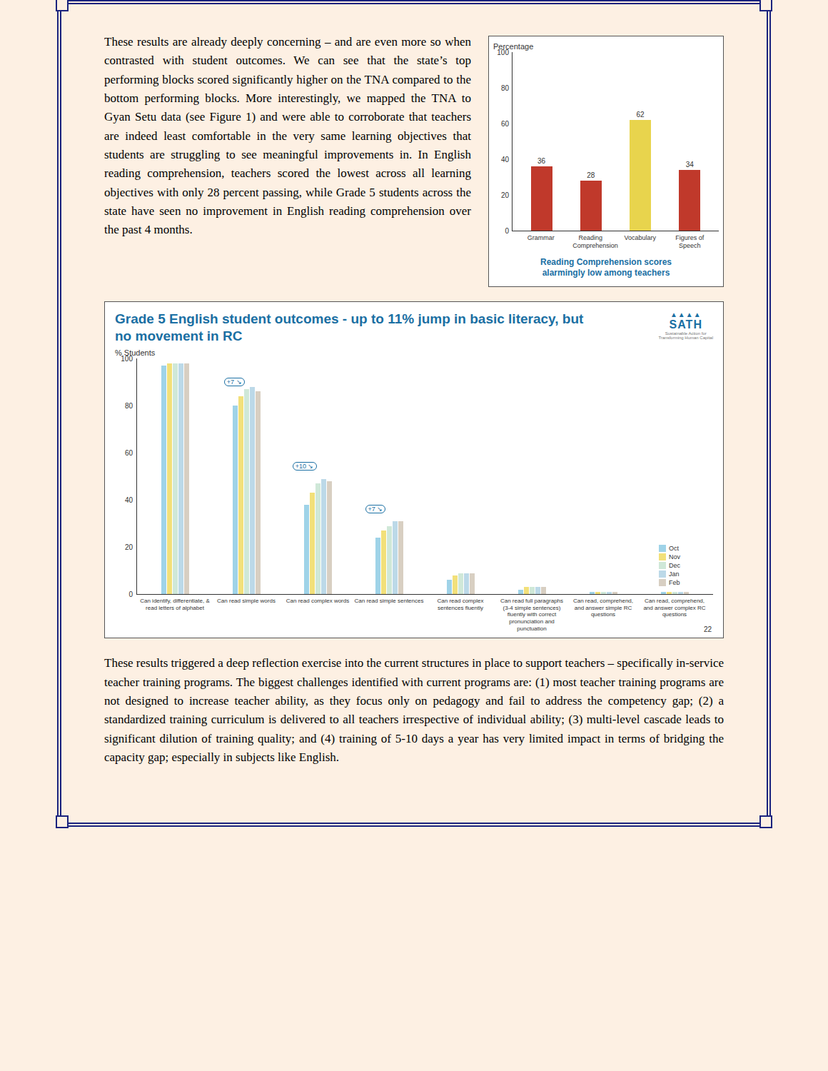Percentage
100 80 60 40 20 0
36
28
62
34
Grammar
Reading Comprehension
Vocabulary
Figures of Speech
Reading Comprehension scores
alarmingly low among teachers
These results are already deeply concerning – and are even more so when contrasted with student outcomes. We can see that the state’s top performing blocks scored significantly higher on the TNA compared to the bottom performing blocks. More interestingly, we mapped the TNA to Gyan Setu data (see Figure 1) and were able to corroborate that teachers are indeed least comfortable in the very same learning objectives that students are struggling to see meaningful improvements in. In English reading comprehension, teachers scored the lowest across all learning objectives with only 28 percent passing, while Grade 5 students across the state have seen no improvement in English reading comprehension over the past 4 months.
Grade 5 English student outcomes - up to 11% jump in basic literacy, but no movement in RC
▲▲▲▲
SATH
Sustainable Action for
Transforming Human Capital
% Students
100 80 60 40 20 0
+7 ↘
+10 ↘
+7 ↘
Can identify, differentiate, & read letters of alphabet
Can read simple words
Can read complex words
Can read simple sentences
Can read complex sentences fluently
Can read full paragraphs (3-4 simple sentences) fluently with correct pronunciation and punctuation
Can read, comprehend, and answer simple RC questions
Can read, comprehend, and answer complex RC questions
Oct
Nov
Dec
Jan
Feb
22
These results triggered a deep reflection exercise into the current structures in place to support teachers – specifically in-service teacher training programs. The biggest challenges identified with current programs are: (1) most teacher training programs are not designed to increase teacher ability, as they focus only on pedagogy and fail to address the competency gap; (2) a standardized training curriculum is delivered to all teachers irrespective of individual ability; (3) multi-level cascade leads to significant dilution of training quality; and (4) training of 5-10 days a year has very limited impact in terms of bridging the capacity gap; especially in subjects like English.